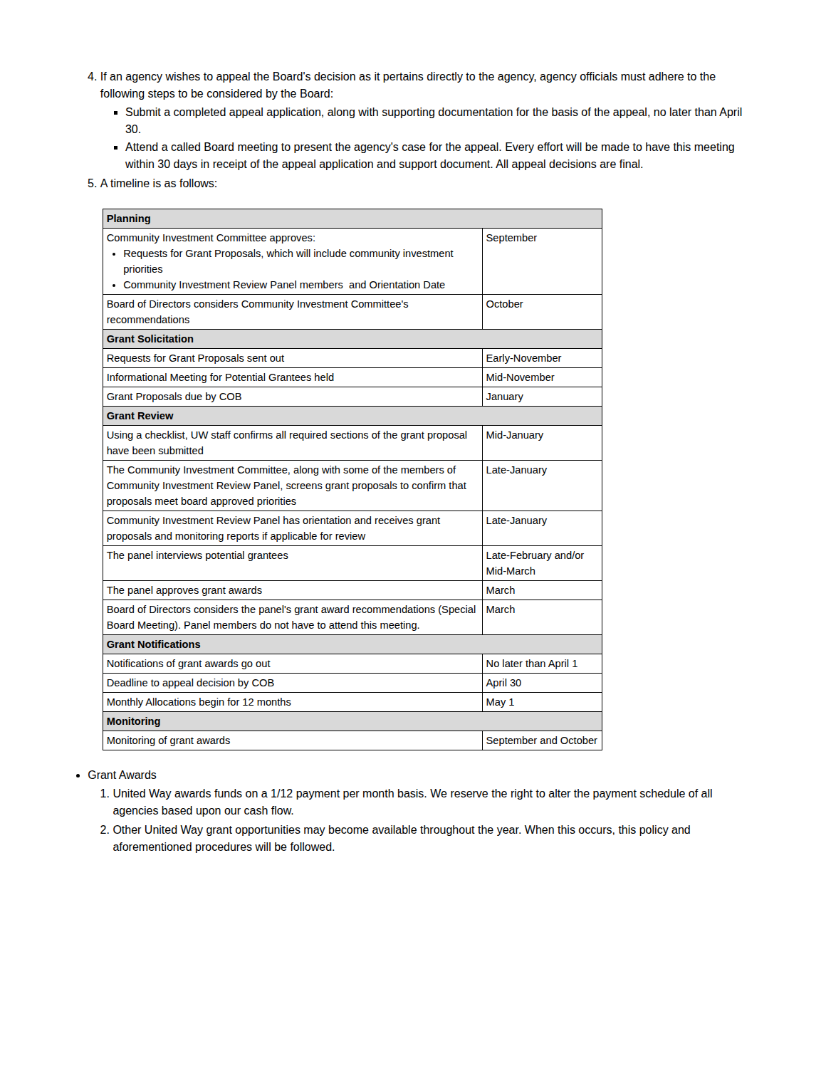If an agency wishes to appeal the Board's decision as it pertains directly to the agency, agency officials must adhere to the following steps to be considered by the Board:
Submit a completed appeal application, along with supporting documentation for the basis of the appeal, no later than April 30.
Attend a called Board meeting to present the agency's case for the appeal. Every effort will be made to have this meeting within 30 days in receipt of the appeal application and support document. All appeal decisions are final.
A timeline is as follows:
| Planning |
| Community Investment Committee approves: Requests for Grant Proposals, which will include community investment priorities Community Investment Review Panel members and Orientation Date | September |
| Board of Directors considers Community Investment Committee's recommendations | October |
| Grant Solicitation |
| Requests for Grant Proposals sent out | Early-November |
| Informational Meeting for Potential Grantees held | Mid-November |
| Grant Proposals due by COB | January |
| Grant Review |
| Using a checklist, UW staff confirms all required sections of the grant proposal have been submitted | Mid-January |
| The Community Investment Committee, along with some of the members of Community Investment Review Panel, screens grant proposals to confirm that proposals meet board approved priorities | Late-January |
| Community Investment Review Panel has orientation and receives grant proposals and monitoring reports if applicable for review | Late-January |
| The panel interviews potential grantees | Late-February and/or Mid-March |
| The panel approves grant awards | March |
| Board of Directors considers the panel's grant award recommendations (Special Board Meeting). Panel members do not have to attend this meeting. | March |
| Grant Notifications |
| Notifications of grant awards go out | No later than April 1 |
| Deadline to appeal decision by COB | April 30 |
| Monthly Allocations begin for 12 months | May 1 |
| Monitoring |
| Monitoring of grant awards | September and October |
Grant Awards
United Way awards funds on a 1/12 payment per month basis. We reserve the right to alter the payment schedule of all agencies based upon our cash flow.
Other United Way grant opportunities may become available throughout the year. When this occurs, this policy and aforementioned procedures will be followed.